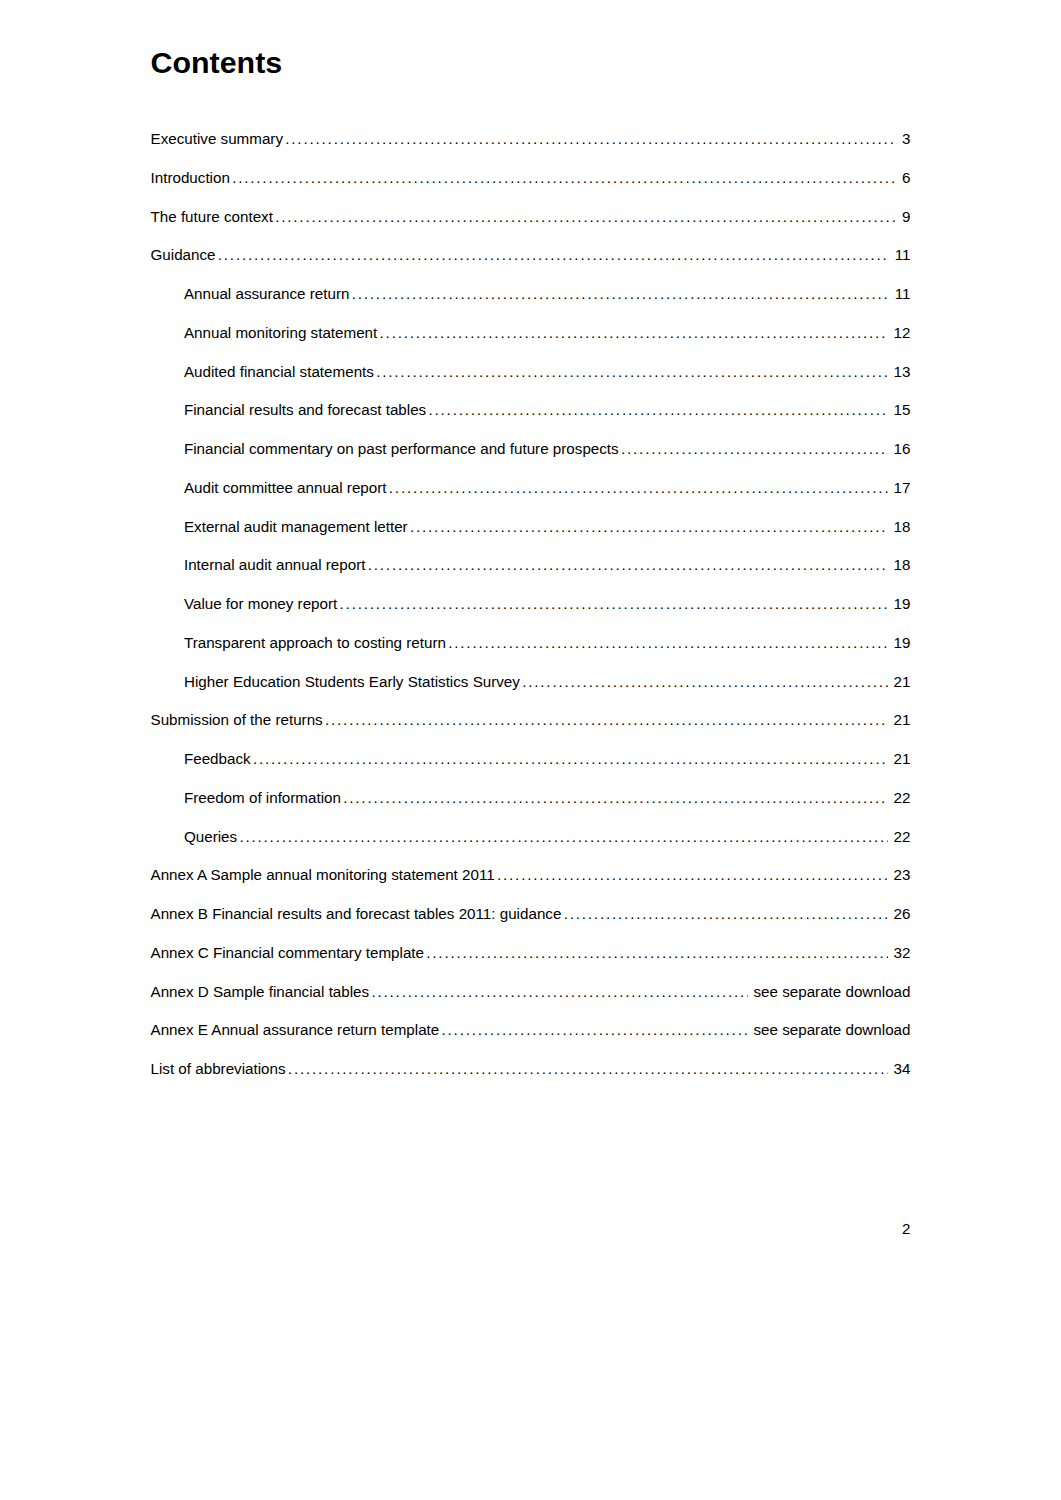Contents
Executive summary .................................................................................................................. 3
Introduction .................................................................................................................. 6
The future context .................................................................................................................. 9
Guidance .................................................................................................................. 11
Annual assurance return .................................................................................................................. 11
Annual monitoring statement .................................................................................................................. 12
Audited financial statements .................................................................................................................. 13
Financial results and forecast tables .................................................................................................................. 15
Financial commentary on past performance and future prospects .................................................................................................................. 16
Audit committee annual report .................................................................................................................. 17
External audit management letter .................................................................................................................. 18
Internal audit annual report .................................................................................................................. 18
Value for money report .................................................................................................................. 19
Transparent approach to costing return .................................................................................................................. 19
Higher Education Students Early Statistics Survey .................................................................................................................. 21
Submission of the returns .................................................................................................................. 21
Feedback .................................................................................................................. 21
Freedom of information .................................................................................................................. 22
Queries .................................................................................................................. 22
Annex A Sample annual monitoring statement 2011 .................................................................................................................. 23
Annex B Financial results and forecast tables 2011: guidance .................................................................................................................. 26
Annex C Financial commentary template .................................................................................................................. 32
Annex D Sample financial tables .................................................................................................................. see separate download
Annex E Annual assurance return template .................................................................................................................. see separate download
List of abbreviations .................................................................................................................. 34
2